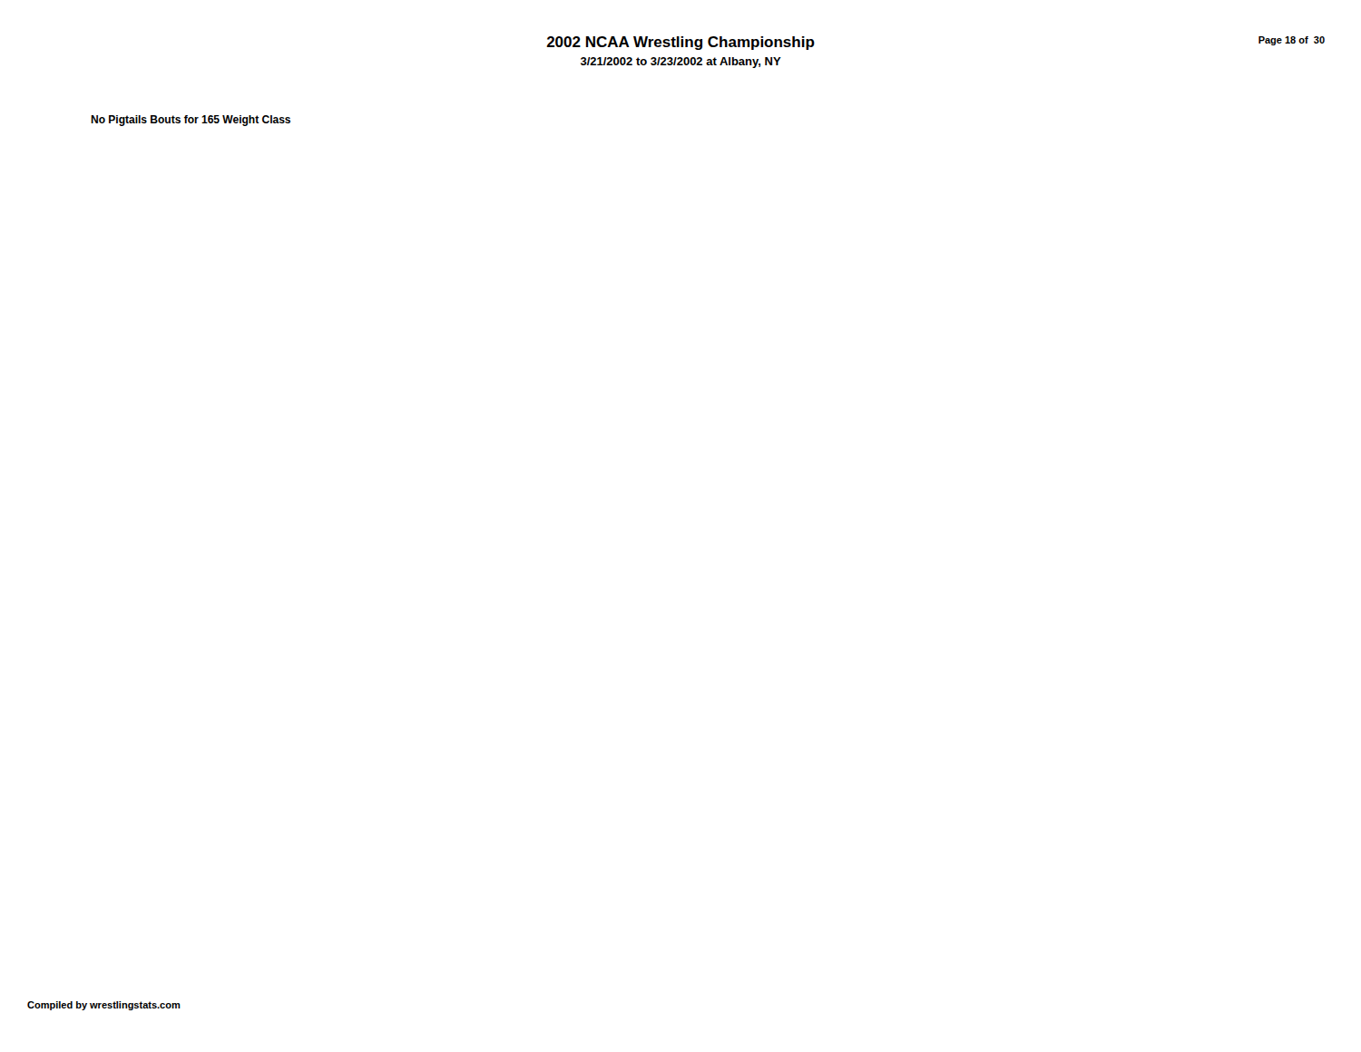Page 18 of 30
2002 NCAA Wrestling Championship
3/21/2002 to 3/23/2002 at Albany, NY
No Pigtails Bouts for 165 Weight Class
Compiled by wrestlingstats.com